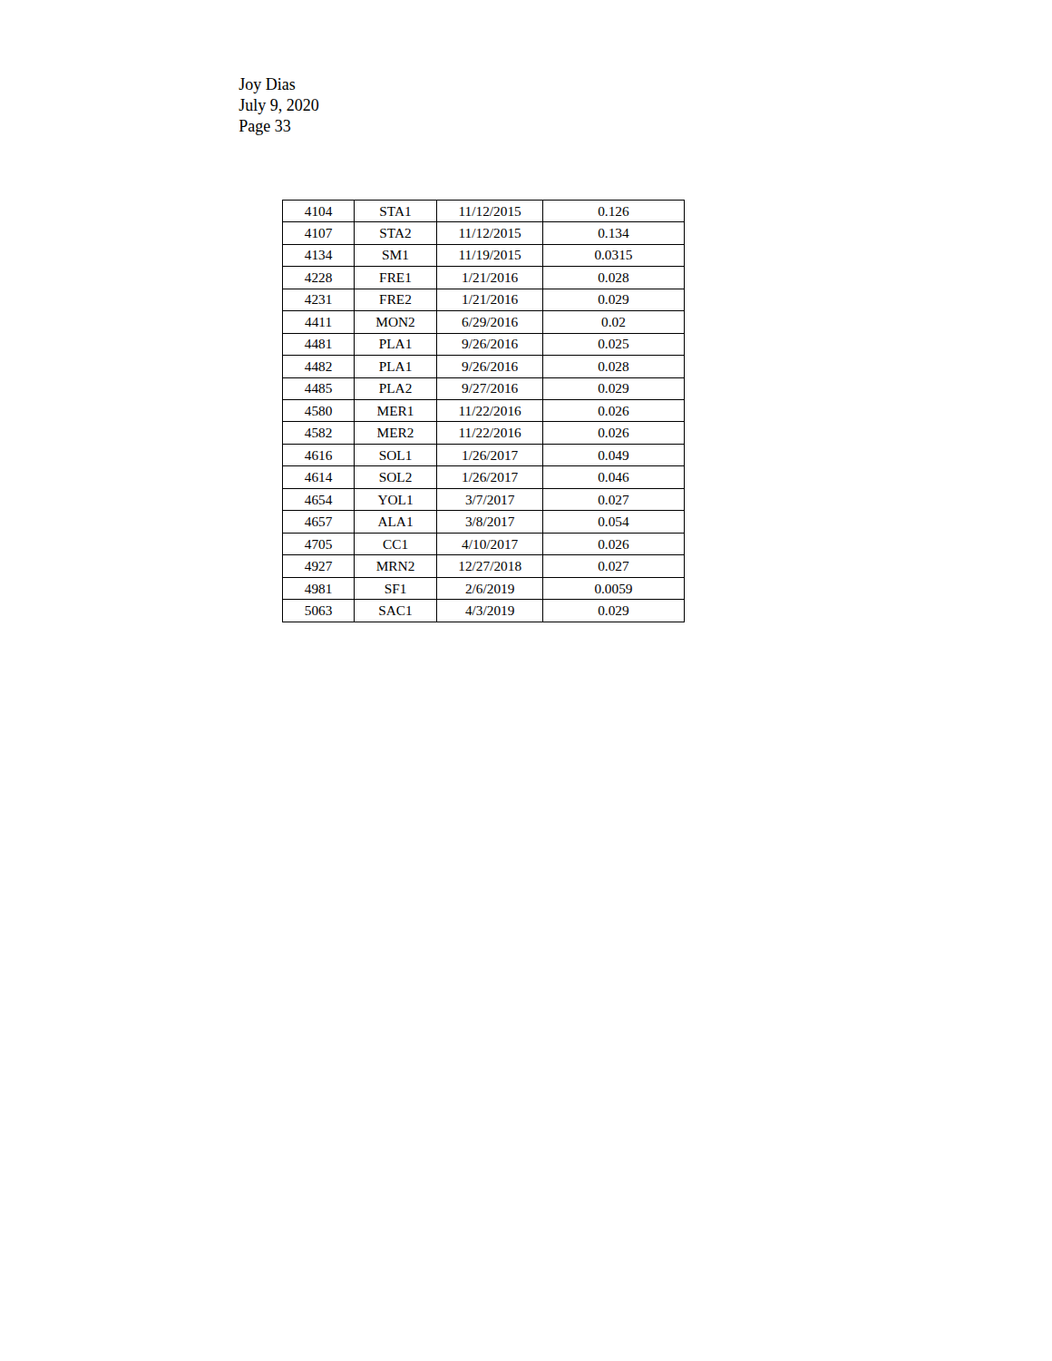Joy Dias
July 9, 2020
Page 33
| 4104 | STA1 | 11/12/2015 | 0.126 |
| 4107 | STA2 | 11/12/2015 | 0.134 |
| 4134 | SM1 | 11/19/2015 | 0.0315 |
| 4228 | FRE1 | 1/21/2016 | 0.028 |
| 4231 | FRE2 | 1/21/2016 | 0.029 |
| 4411 | MON2 | 6/29/2016 | 0.02 |
| 4481 | PLA1 | 9/26/2016 | 0.025 |
| 4482 | PLA1 | 9/26/2016 | 0.028 |
| 4485 | PLA2 | 9/27/2016 | 0.029 |
| 4580 | MER1 | 11/22/2016 | 0.026 |
| 4582 | MER2 | 11/22/2016 | 0.026 |
| 4616 | SOL1 | 1/26/2017 | 0.049 |
| 4614 | SOL2 | 1/26/2017 | 0.046 |
| 4654 | YOL1 | 3/7/2017 | 0.027 |
| 4657 | ALA1 | 3/8/2017 | 0.054 |
| 4705 | CC1 | 4/10/2017 | 0.026 |
| 4927 | MRN2 | 12/27/2018 | 0.027 |
| 4981 | SF1 | 2/6/2019 | 0.0059 |
| 5063 | SAC1 | 4/3/2019 | 0.029 |